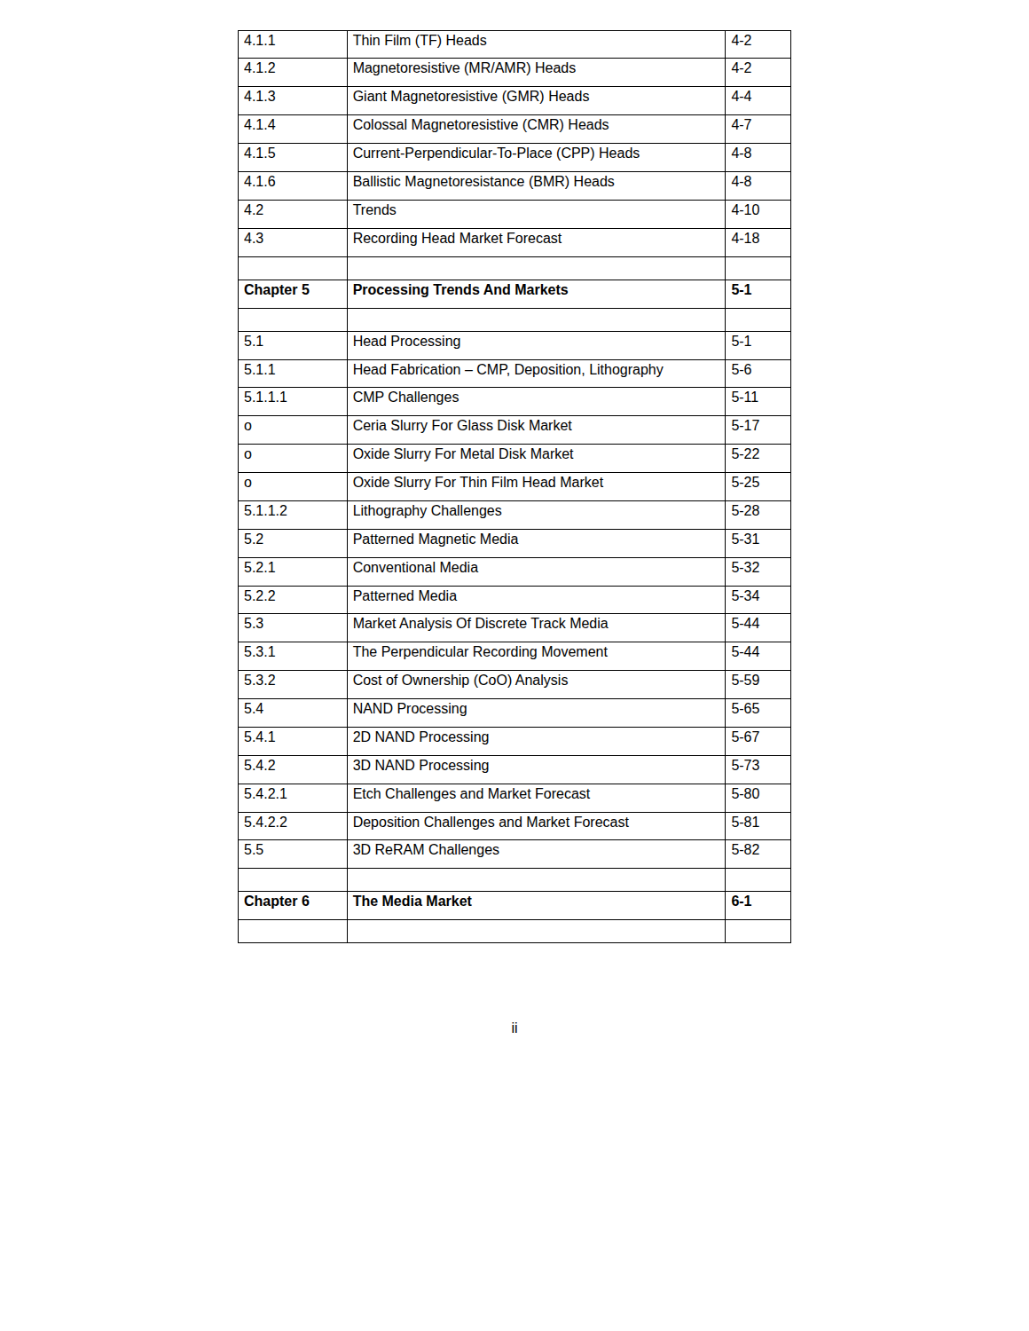| 4.1.1 | Thin Film (TF) Heads | 4-2 |
| 4.1.2 | Magnetoresistive (MR/AMR) Heads | 4-2 |
| 4.1.3 | Giant Magnetoresistive (GMR) Heads | 4-4 |
| 4.1.4 | Colossal Magnetoresistive (CMR) Heads | 4-7 |
| 4.1.5 | Current-Perpendicular-To-Place (CPP) Heads | 4-8 |
| 4.1.6 | Ballistic Magnetoresistance (BMR) Heads | 4-8 |
| 4.2 | Trends | 4-10 |
| 4.3 | Recording Head Market Forecast | 4-18 |
| Chapter 5 | Processing Trends And Markets | 5-1 |
| 5.1 | Head Processing | 5-1 |
| 5.1.1 | Head Fabrication – CMP, Deposition, Lithography | 5-6 |
| 5.1.1.1 | CMP Challenges | 5-11 |
| o | Ceria Slurry For Glass Disk Market | 5-17 |
| o | Oxide Slurry For Metal Disk Market | 5-22 |
| o | Oxide Slurry For Thin Film Head Market | 5-25 |
| 5.1.1.2 | Lithography Challenges | 5-28 |
| 5.2 | Patterned Magnetic Media | 5-31 |
| 5.2.1 | Conventional Media | 5-32 |
| 5.2.2 | Patterned Media | 5-34 |
| 5.3 | Market Analysis Of Discrete Track Media | 5-44 |
| 5.3.1 | The Perpendicular Recording Movement | 5-44 |
| 5.3.2 | Cost of Ownership (CoO) Analysis | 5-59 |
| 5.4 | NAND Processing | 5-65 |
| 5.4.1 | 2D NAND Processing | 5-67 |
| 5.4.2 | 3D NAND Processing | 5-73 |
| 5.4.2.1 | Etch Challenges and Market Forecast | 5-80 |
| 5.4.2.2 | Deposition Challenges and Market Forecast | 5-81 |
| 5.5 | 3D ReRAM Challenges | 5-82 |
| Chapter 6 | The Media Market | 6-1 |
ii